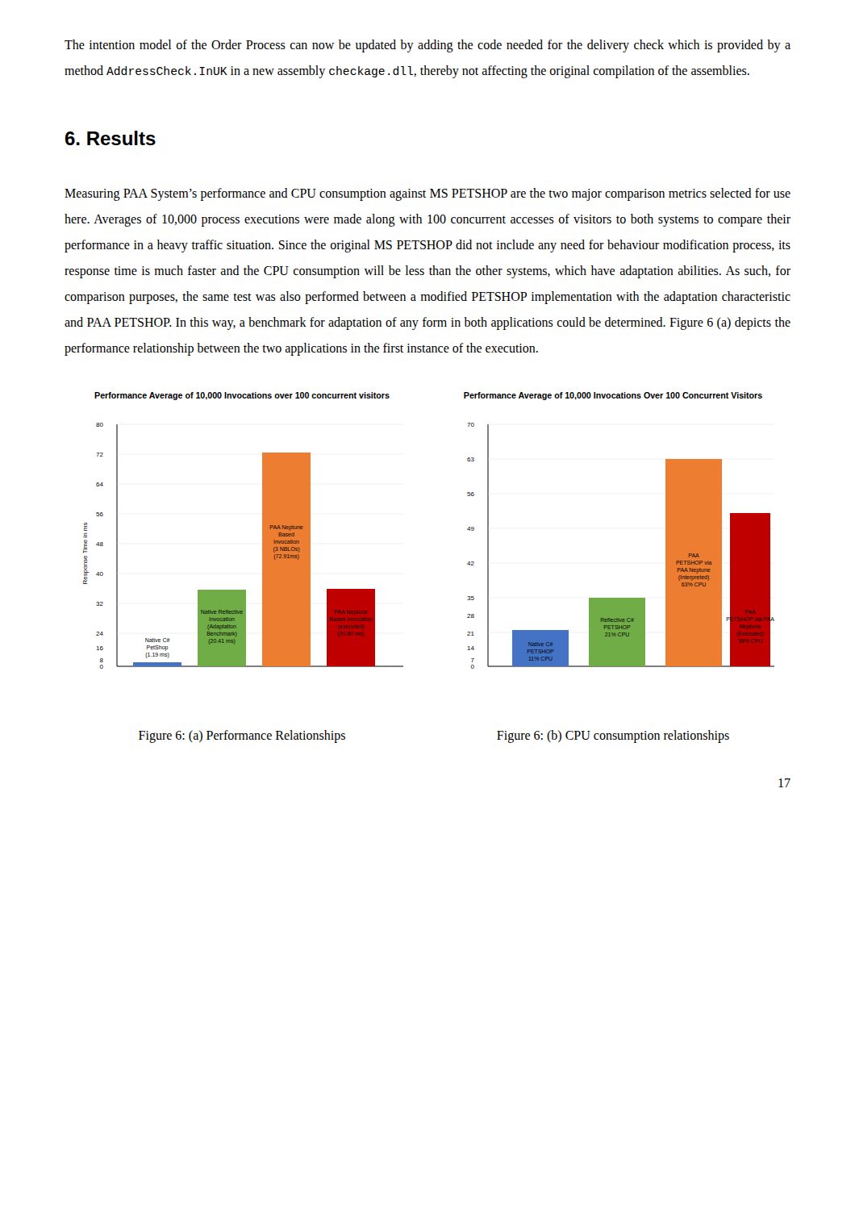The intention model of the Order Process can now be updated by adding the code needed for the delivery check which is provided by a method AddressCheck.InUK in a new assembly checkage.dll, thereby not affecting the original compilation of the assemblies.
6. Results
Measuring PAA System’s performance and CPU consumption against MS PETSHOP are the two major comparison metrics selected for use here. Averages of 10,000 process executions were made along with 100 concurrent accesses of visitors to both systems to compare their performance in a heavy traffic situation. Since the original MS PETSHOP did not include any need for behaviour modification process, its response time is much faster and the CPU consumption will be less than the other systems, which have adaptation abilities. As such, for comparison purposes, the same test was also performed between a modified PETSHOP implementation with the adaptation characteristic and PAA PETSHOP. In this way, a benchmark for adaptation of any form in both applications could be determined. Figure 6 (a) depicts the performance relationship between the two applications in the first instance of the execution.
Performance Average of 10,000 Invocations over 100 concurrent visitors
80 72 64 56 48 40 32 24 16 8 0 Response Time in ms Native C# PetShop (1.19 ms) Native Reflective Invocation (Adaptation Benchmark) (20.41 ms) PAA Neptune Based Invocation (3 NBLOs) (72.91ms) PAA Neptune Based Invocation (executed) (20.60 ms)
Performance Average of 10,000 Invocations Over 100 Concurrent Visitors
70 63 56 49 42 35 28 21 14 7 0 Native C# PETSHOP 11% CPU Reflective C# PETSHOP 21% CPU PAA PETSHOP via PAA Neptune (Interpreted) 63% CPU PAA PETSHOP via PAA Neptune (Executed) 39% CPU
Figure 6: (a) Performance Relationships
Figure 6: (b) CPU consumption relationships
17